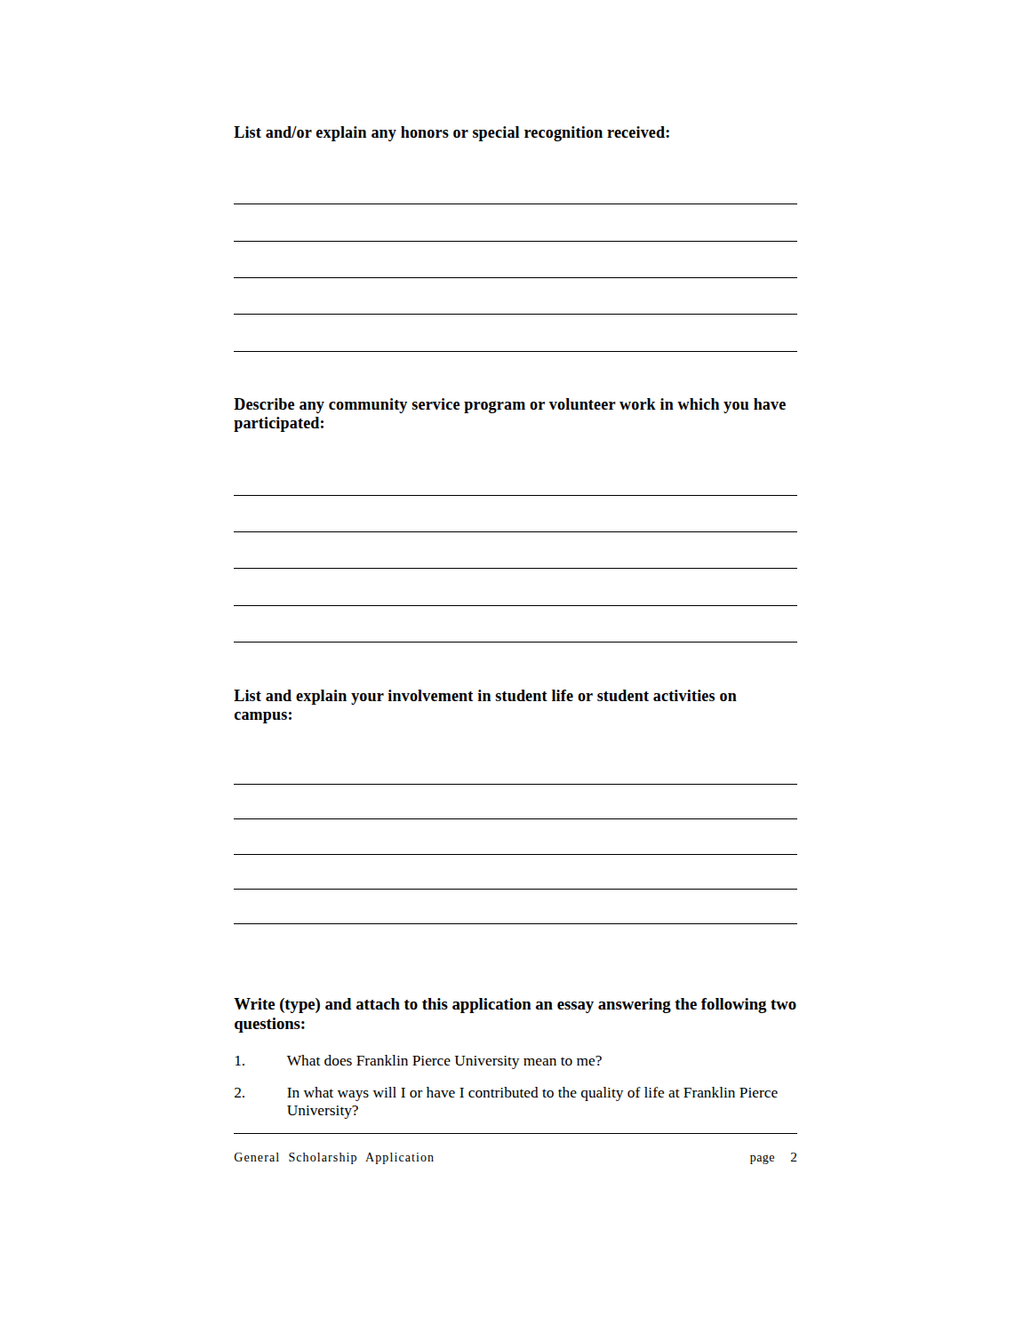List and/or explain any honors or special recognition received:
Describe any community service program or volunteer work in which you have participated:
List and explain your involvement in student life or student activities on campus:
Write (type) and attach to this application an essay answering the following two questions:
1. What does Franklin Pierce University mean to me?
2. In what ways will I or have I contributed to the quality of life at Franklin Pierce University?
General Scholarship Application
page2